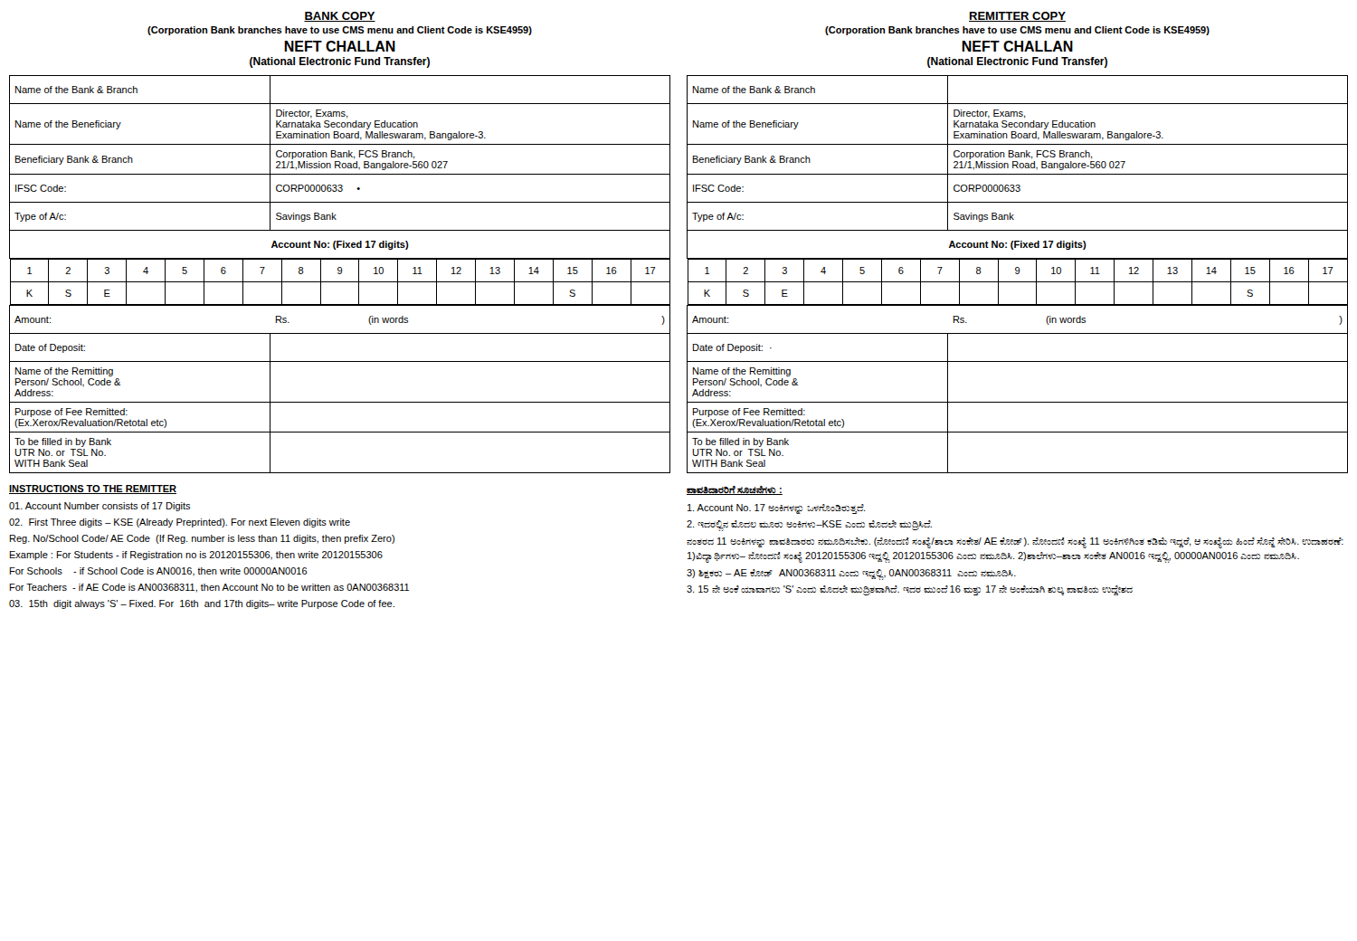BANK COPY
(Corporation Bank branches have to use CMS menu and Client Code is KSE4959)
NEFT CHALLAN
(National Electronic Fund Transfer)
| Name of the Bank & Branch | |
| Name of the Beneficiary | Director, Exams, Karnataka Secondary Education Examination Board, Malleswaram, Bangalore-3. |
| Beneficiary Bank & Branch | Corporation Bank, FCS Branch, 21/1,Mission Road, Bangalore-560 027 |
| IFSC Code: | CORP0000633 • |
| Type of A/c: | Savings Bank |
| Account No: (Fixed 17 digits) |
| / 1 / 2 / 3 / 4 / 5 / 6 / 7 / 8 / 9 / 10 / 11 / 12 / 13 / 14 / 15 / 16 / 17 / / K / S / E / / / / / / / / / / / / S / / / |
| Amount: | Rs. (in words ) |
| Date of Deposit: | |
| Name of the Remitting Person/ School, Code & Address: | |
| Purpose of Fee Remitted: (Ex.Xerox/Revaluation/Retotal etc) | |
| To be filled in by Bank UTR No. or TSL No. WITH Bank Seal | |
INSTRUCTIONS TO THE REMITTER
01. Account Number consists of 17 Digits
02. First Three digits – KSE (Already Preprinted). For next Eleven digits write
Reg. No/School Code/ AE Code (If Reg. number is less than 11 digits, then prefix Zero)
Example : For Students - if Registration no is 20120155306, then write 20120155306
For Schools - if School Code is AN0016, then write 00000AN0016
For Teachers - if AE Code is AN00368311, then Account No to be written as 0AN00368311
03. 15th digit always 'S' – Fixed. For 16th and 17th digits– write Purpose Code of fee.
REMITTER COPY
(Corporation Bank branches have to use CMS menu and Client Code is KSE4959)
NEFT CHALLAN
(National Electronic Fund Transfer)
| Name of the Bank & Branch | |
| Name of the Beneficiary | Director, Exams, Karnataka Secondary Education Examination Board, Malleswaram, Bangalore-3. |
| Beneficiary Bank & Branch | Corporation Bank, FCS Branch, 21/1,Mission Road, Bangalore-560 027 |
| IFSC Code: | CORP0000633 |
| Type of A/c: | Savings Bank |
| Account No: (Fixed 17 digits) |
| / 1 / 2 / 3 / 4 / 5 / 6 / 7 / 8 / 9 / 10 / 11 / 12 / 13 / 14 / 15 / 16 / 17 / / K / S / E / / / / / / / / / / / / S / / / |
| Amount: | Rs. (in words ) |
| Date of Deposit: · | |
| Name of the Remitting Person/ School, Code & Address: | |
| Purpose of Fee Remitted: (Ex.Xerox/Revaluation/Retotal etc) | |
| To be filled in by Bank UTR No. or TSL No. WITH Bank Seal | |
ಪಾವತಿದಾರರಿಗೆ ಸೂಚನೆಗಳು :
1. Account No. 17 ಅಂಕಿಗಳನ್ನು ಒಳಗೊಂಡಿರುತ್ತದೆ.
2. ಇದರಲ್ಲಿನ ಮೊದಲ ಮೂರು ಅಂಕಿಗಳು–KSE ಎಂದು ಮೊದಲೇ ಮುದ್ರಿಸಿದೆ.
ನಂತರದ 11 ಅಂಕಿಗಳನ್ನು ಪಾವತಿದಾರರು ನಮೂದಿಸಬೇಕು. (ನೋಂದಣಿ ಸಂಖ್ಯೆ/ಶಾಲಾ ಸಂಕೇತ/ AE ಕೋಡ್). ನೋಂದಣಿ ಸಂಖ್ಯೆ 11 ಅಂಕಿಗಳಿಗಿಂತ ಕಡಿಮೆ ಇದ್ದರೆ, ಆ ಸಂಖ್ಯೆಯ ಹಿಂದೆ ಸೊನ್ನೆ ಸೇರಿಸಿ. ಉದಾಹರಣೆ: 1)ವಿದ್ಯಾರ್ಥಿಗಳು– ನೋಂದಣಿ ಸಂಖ್ಯೆ 20120155306 ಇದ್ದಲ್ಲಿ 20120155306 ಎಂದು ನಮೂದಿಸಿ. 2)ಶಾಲೆಗಳು–ಶಾಲಾ ಸಂಕೇತ AN0016 ಇದ್ದಲ್ಲಿ, 00000AN0016 ಎಂದು ನಮೂದಿಸಿ.
3) ಶಿಕ್ಷಕರು – AE ಕೋಡ್ AN00368311 ಎಂದು ಇದ್ದಲ್ಲಿ, 0AN00368311 ಎಂದು ನಮೂದಿಸಿ.
3. 15 ನೇ ಅಂಕೆ ಯಾವಾಗಲು 'S' ಎಂದು ಮೊದಲೇ ಮುದ್ರಿತವಾಗಿದೆ. ಇದರ ಮುಂದೆ 16 ಮತ್ತು 17 ನೇ ಅಂಕೆಯಾಗಿ ಶುಲ್ಕ ಪಾವತಿಯ ಉದ್ದೇಶದ